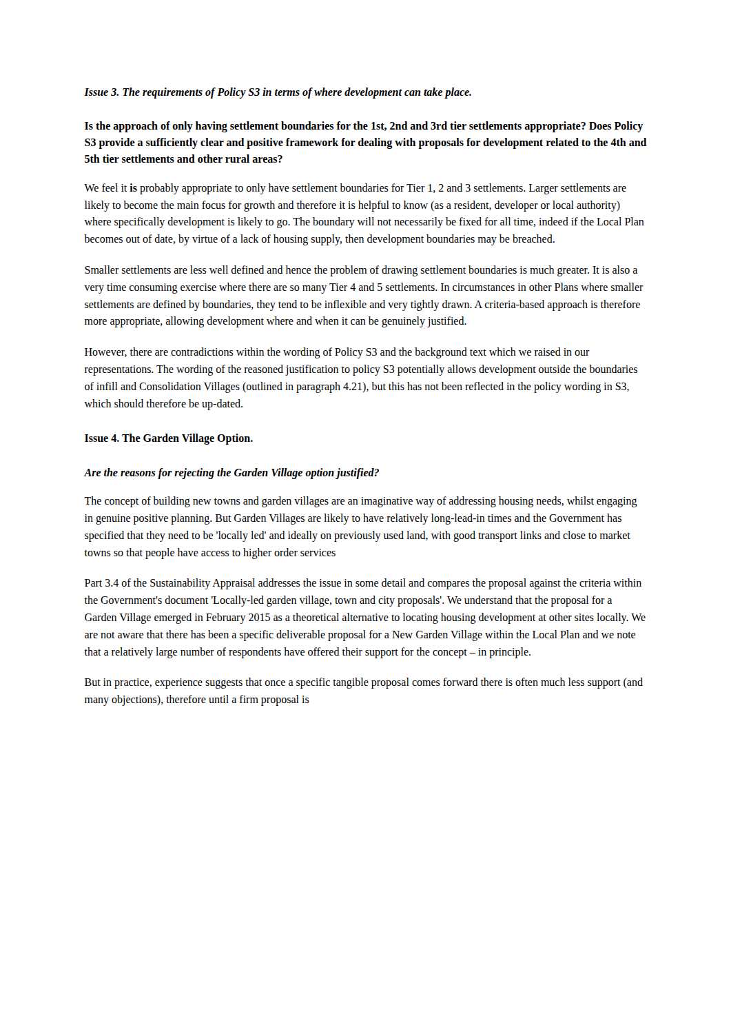Issue 3. The requirements of Policy S3 in terms of where development can take place.
Is the approach of only having settlement boundaries for the 1st, 2nd and 3rd tier settlements appropriate? Does Policy S3 provide a sufficiently clear and positive framework for dealing with proposals for development related to the 4th and 5th tier settlements and other rural areas?
We feel it is probably appropriate to only have settlement boundaries for Tier 1, 2 and 3 settlements. Larger settlements are likely to become the main focus for growth and therefore it is helpful to know (as a resident, developer or local authority) where specifically development is likely to go. The boundary will not necessarily be fixed for all time, indeed if the Local Plan becomes out of date, by virtue of a lack of housing supply, then development boundaries may be breached.
Smaller settlements are less well defined and hence the problem of drawing settlement boundaries is much greater. It is also a very time consuming exercise where there are so many Tier 4 and 5 settlements. In circumstances in other Plans where smaller settlements are defined by boundaries, they tend to be inflexible and very tightly drawn. A criteria-based approach is therefore more appropriate, allowing development where and when it can be genuinely justified.
However, there are contradictions within the wording of Policy S3 and the background text which we raised in our representations. The wording of the reasoned justification to policy S3 potentially allows development outside the boundaries of infill and Consolidation Villages (outlined in paragraph 4.21), but this has not been reflected in the policy wording in S3, which should therefore be up-dated.
Issue 4. The Garden Village Option.
Are the reasons for rejecting the Garden Village option justified?
The concept of building new towns and garden villages are an imaginative way of addressing housing needs, whilst engaging in genuine positive planning. But Garden Villages are likely to have relatively long-lead-in times and the Government has specified that they need to be 'locally led' and ideally on previously used land, with good transport links and close to market towns so that people have access to higher order services
Part 3.4 of the Sustainability Appraisal addresses the issue in some detail and compares the proposal against the criteria within the Government's document 'Locally-led garden village, town and city proposals'. We understand that the proposal for a Garden Village emerged in February 2015 as a theoretical alternative to locating housing development at other sites locally. We are not aware that there has been a specific deliverable proposal for a New Garden Village within the Local Plan and we note that a relatively large number of respondents have offered their support for the concept – in principle.
But in practice, experience suggests that once a specific tangible proposal comes forward there is often much less support (and many objections), therefore until a firm proposal is